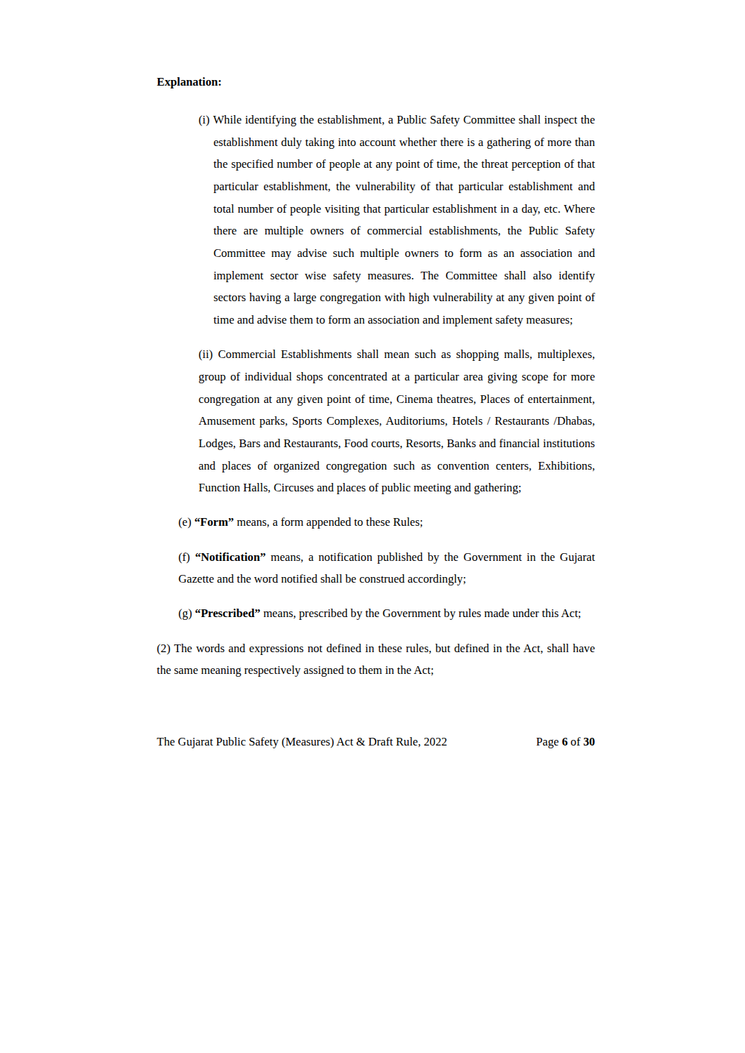Explanation:
(i) While identifying the establishment, a Public Safety Committee shall inspect the establishment duly taking into account whether there is a gathering of more than the specified number of people at any point of time, the threat perception of that particular establishment, the vulnerability of that particular establishment and total number of people visiting that particular establishment in a day, etc. Where there are multiple owners of commercial establishments, the Public Safety Committee may advise such multiple owners to form as an association and implement sector wise safety measures. The Committee shall also identify sectors having a large congregation with high vulnerability at any given point of time and advise them to form an association and implement safety measures;
(ii) Commercial Establishments shall mean such as shopping malls, multiplexes, group of individual shops concentrated at a particular area giving scope for more congregation at any given point of time, Cinema theatres, Places of entertainment, Amusement parks, Sports Complexes, Auditoriums, Hotels / Restaurants /Dhabas, Lodges, Bars and Restaurants, Food courts, Resorts, Banks and financial institutions and places of organized congregation such as convention centers, Exhibitions, Function Halls, Circuses and places of public meeting and gathering;
(e) “Form” means, a form appended to these Rules;
(f) “Notification” means, a notification published by the Government in the Gujarat Gazette and the word notified shall be construed accordingly;
(g) “Prescribed” means, prescribed by the Government by rules made under this Act;
(2) The words and expressions not defined in these rules, but defined in the Act, shall have the same meaning respectively assigned to them in the Act;
The Gujarat Public Safety (Measures) Act & Draft Rule, 2022
Page 6 of 30